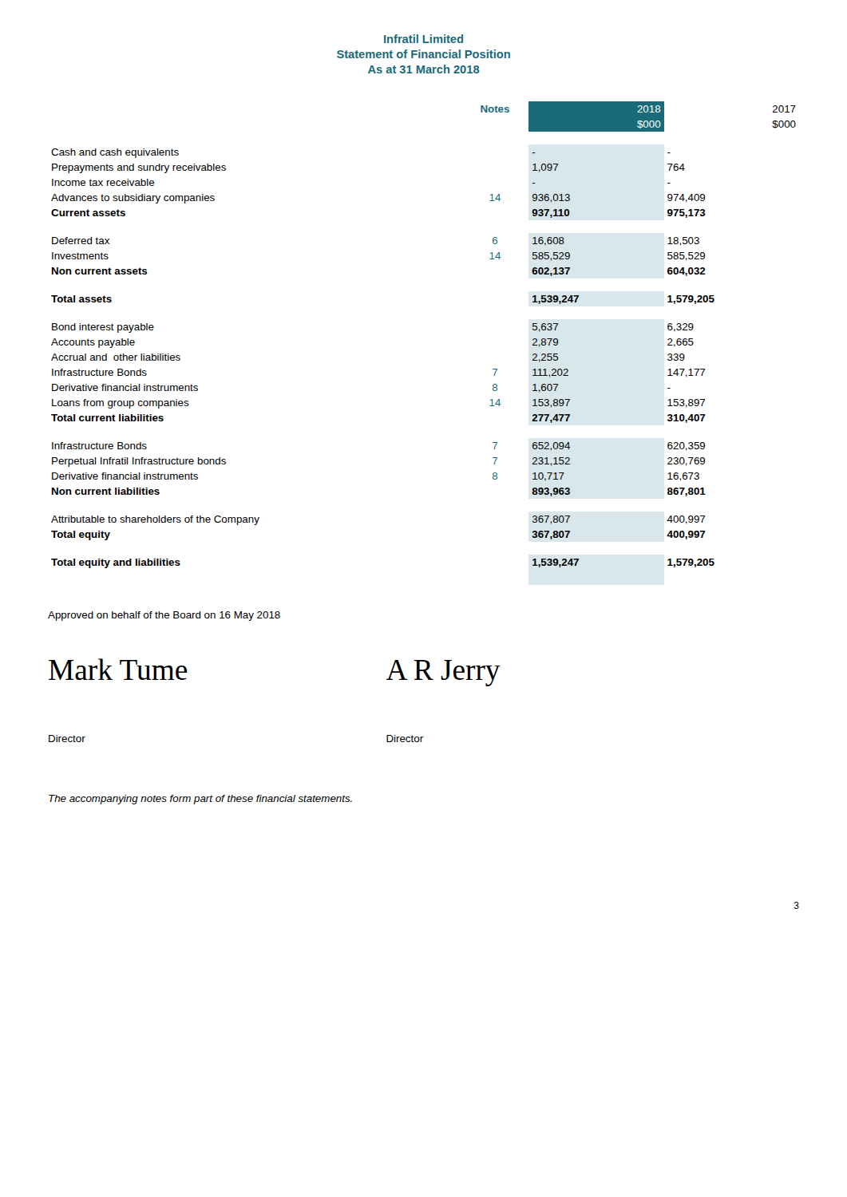Infratil Limited
Statement of Financial Position
As at 31 March 2018
| | Notes | 2018 | 2017 |
| --- | --- | --- | --- |
| | | $000 | $000 |
| Cash and cash equivalents | | - | - |
| Prepayments and sundry receivables | | 1,097 | 764 |
| Income tax receivable | | - | - |
| Advances to subsidiary companies | 14 | 936,013 | 974,409 |
| Current assets | | 937,110 | 975,173 |
| Deferred tax | 6 | 16,608 | 18,503 |
| Investments | 14 | 585,529 | 585,529 |
| Non current assets | | 602,137 | 604,032 |
| Total assets | | 1,539,247 | 1,579,205 |
| Bond interest payable | | 5,637 | 6,329 |
| Accounts payable | | 2,879 | 2,665 |
| Accrual and other liabilities | | 2,255 | 339 |
| Infrastructure Bonds | 7 | 111,202 | 147,177 |
| Derivative financial instruments | 8 | 1,607 | - |
| Loans from group companies | 14 | 153,897 | 153,897 |
| Total current liabilities | | 277,477 | 310,407 |
| Infrastructure Bonds | 7 | 652,094 | 620,359 |
| Perpetual Infratil Infrastructure bonds | 7 | 231,152 | 230,769 |
| Derivative financial instruments | 8 | 10,717 | 16,673 |
| Non current liabilities | | 893,963 | 867,801 |
| Attributable to shareholders of the Company | | 367,807 | 400,997 |
| Total equity | | 367,807 | 400,997 |
| Total equity and liabilities | | 1,539,247 | 1,579,205 |
Approved on behalf of the Board on 16 May 2018
Mark Tume
A R Jerry
Director
Director
The accompanying notes form part of these financial statements.
3